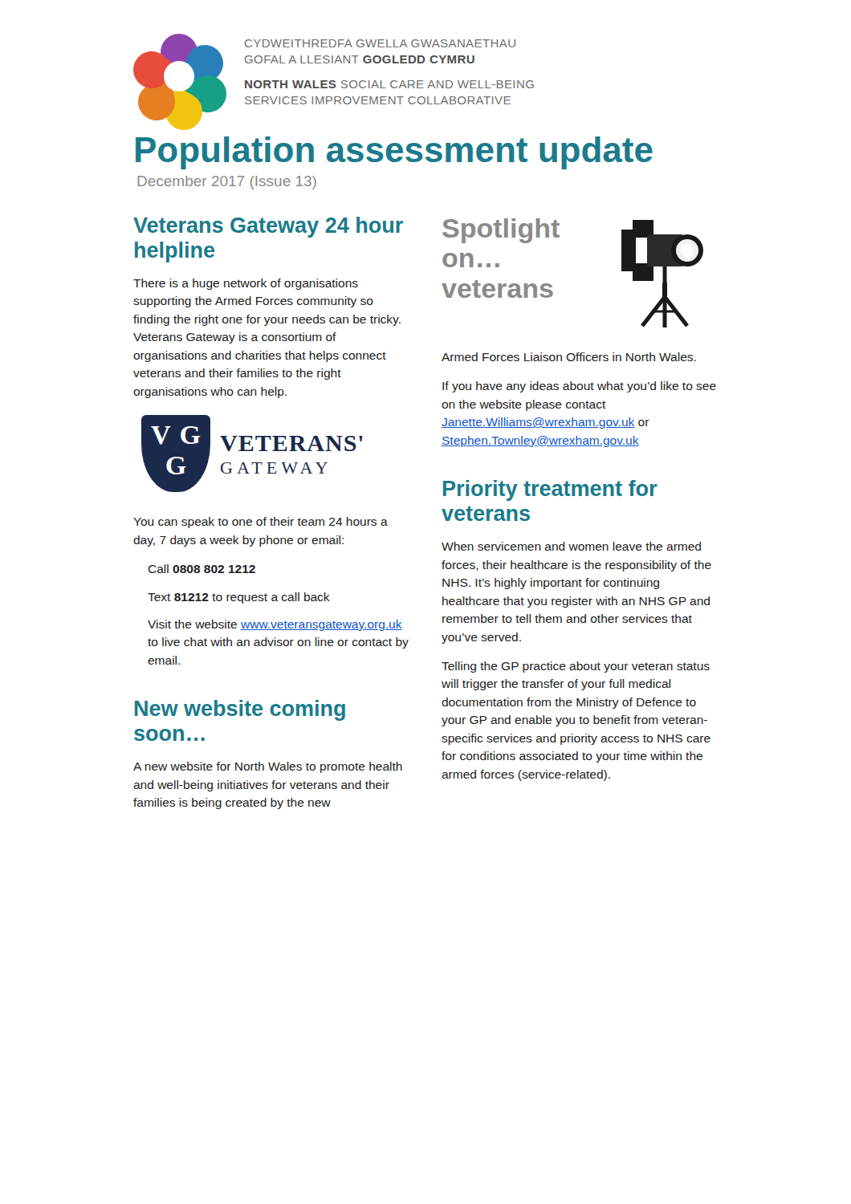CYDWEITHREDFA GWELLA GWASANAETHAU
GOFAL A LLESIANT GOGLEDD CYMRU
NORTH WALES SOCIAL CARE AND WELL-BEING
SERVICES IMPROVEMENT COLLABORATIVE
Population assessment update
December 2017 (Issue 13)
Veterans Gateway 24 hour helpline
There is a huge network of organisations supporting the Armed Forces community so finding the right one for your needs can be tricky. Veterans Gateway is a consortium of organisations and charities that helps connect veterans and their families to the right organisations who can help.
V G G
VETERANS'
GATEWAY
You can speak to one of their team 24 hours a day, 7 days a week by phone or email:
Call 0808 802 1212
Text 81212 to request a call back
Visit the website www.veteransgateway.org.uk to live chat with an advisor on line or contact by email.
New website coming soon…
A new website for North Wales to promote health and well-being initiatives for veterans and their families is being created by the new
Spotlight on… veterans
Armed Forces Liaison Officers in North Wales.
If you have any ideas about what you’d like to see on the website please contact Janette.Williams@wrexham.gov.uk or Stephen.Townley@wrexham.gov.uk
Priority treatment for veterans
When servicemen and women leave the armed forces, their healthcare is the responsibility of the NHS. It’s highly important for continuing healthcare that you register with an NHS GP and remember to tell them and other services that you’ve served.
Telling the GP practice about your veteran status will trigger the transfer of your full medical documentation from the Ministry of Defence to your GP and enable you to benefit from veteran-specific services and priority access to NHS care for conditions associated to your time within the armed forces (service-related).